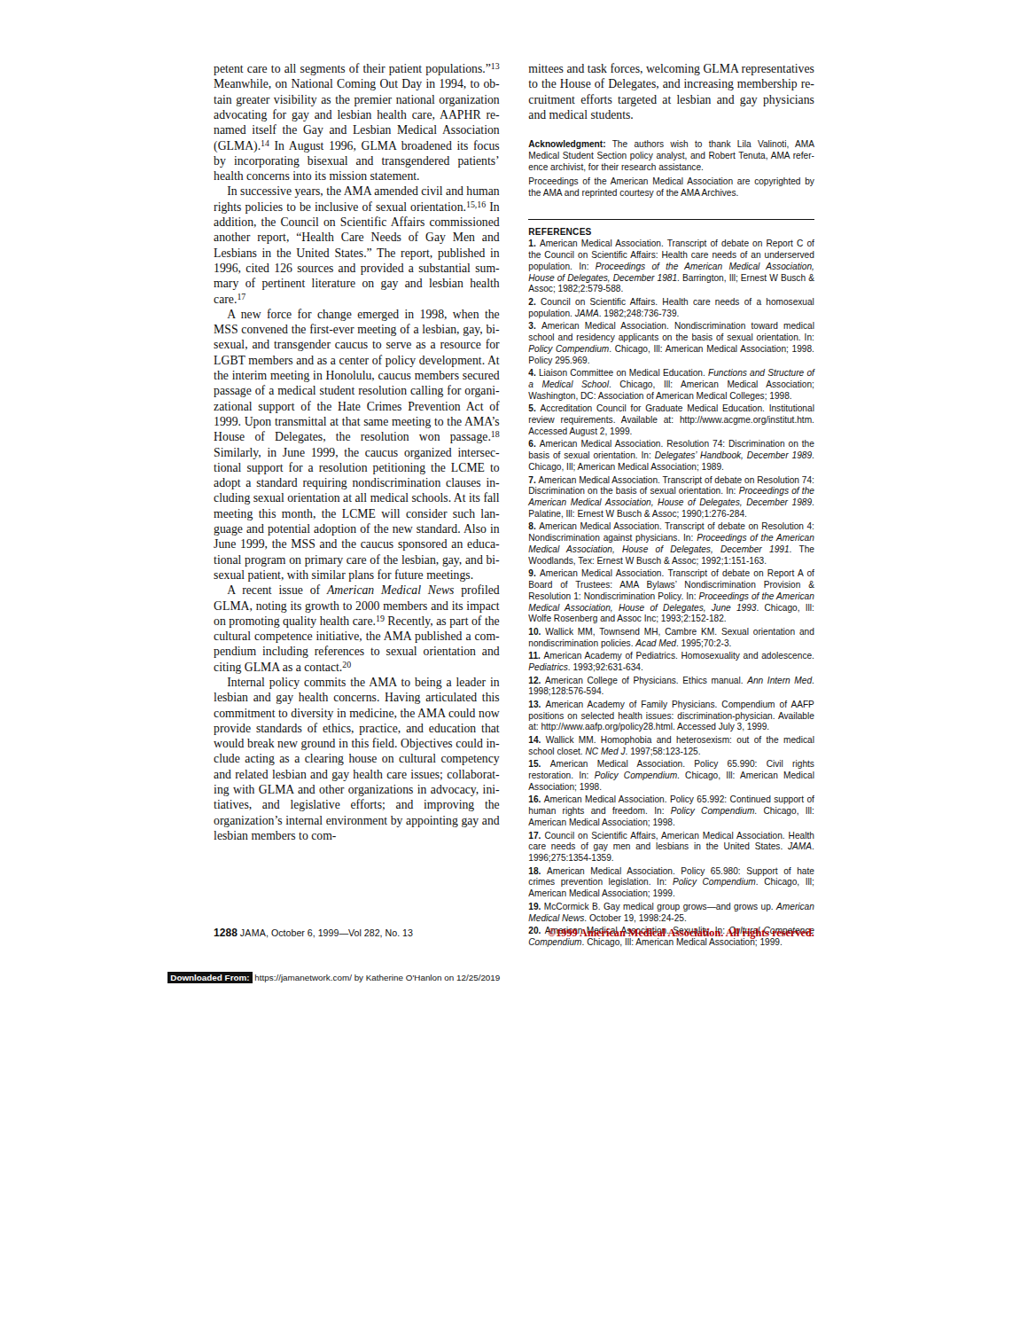petent care to all segments of their patient populations.”13 Meanwhile, on National Coming Out Day in 1994, to obtain greater visibility as the premier national organization advocating for gay and lesbian health care, AAPHR renamed itself the Gay and Lesbian Medical Association (GLMA).14 In August 1996, GLMA broadened its focus by incorporating bisexual and transgendered patients’ health concerns into its mission statement.
In successive years, the AMA amended civil and human rights policies to be inclusive of sexual orientation.15,16 In addition, the Council on Scientific Affairs commissioned another report, “Health Care Needs of Gay Men and Lesbians in the United States.” The report, published in 1996, cited 126 sources and provided a substantial summary of pertinent literature on gay and lesbian health care.17
A new force for change emerged in 1998, when the MSS convened the first-ever meeting of a lesbian, gay, bisexual, and transgender caucus to serve as a resource for LGBT members and as a center of policy development. At the interim meeting in Honolulu, caucus members secured passage of a medical student resolution calling for organizational support of the Hate Crimes Prevention Act of 1999. Upon transmittal at that same meeting to the AMA’s House of Delegates, the resolution won passage.18 Similarly, in June 1999, the caucus organized intersectional support for a resolution petitioning the LCME to adopt a standard requiring nondiscrimination clauses including sexual orientation at all medical schools. At its fall meeting this month, the LCME will consider such language and potential adoption of the new standard. Also in June 1999, the MSS and the caucus sponsored an educational program on primary care of the lesbian, gay, and bisexual patient, with similar plans for future meetings.
A recent issue of American Medical News profiled GLMA, noting its growth to 2000 members and its impact on promoting quality health care.19 Recently, as part of the cultural competence initiative, the AMA published a compendium including references to sexual orientation and citing GLMA as a contact.20
Internal policy commits the AMA to being a leader in lesbian and gay health concerns. Having articulated this commitment to diversity in medicine, the AMA could now provide standards of ethics, practice, and education that would break new ground in this field. Objectives could include acting as a clearing house on cultural competency and related lesbian and gay health care issues; collaborating with GLMA and other organizations in advocacy, initiatives, and legislative efforts; and improving the organization’s internal environment by appointing gay and lesbian members to com-
mittees and task forces, welcoming GLMA representatives to the House of Delegates, and increasing membership recruitment efforts targeted at lesbian and gay physicians and medical students.
Acknowledgment: The authors wish to thank Lila Valinoti, AMA Medical Student Section policy analyst, and Robert Tenuta, AMA reference archivist, for their research assistance.
Proceedings of the American Medical Association are copyrighted by the AMA and reprinted courtesy of the AMA Archives.
References
American Medical Association. Transcript of debate on Report C of the Council on Scientific Affairs: Health care needs of an underserved population. In: Proceedings of the American Medical Association, House of Delegates, December 1981. Barrington, Ill; Ernest W Busch & Assoc; 1982;2:579-588.
Council on Scientific Affairs. Health care needs of a homosexual population. JAMA. 1982;248:736-739.
American Medical Association. Nondiscrimination toward medical school and residency applicants on the basis of sexual orientation. In: Policy Compendium. Chicago, Ill: American Medical Association; 1998. Policy 295.969.
Liaison Committee on Medical Education. Functions and Structure of a Medical School. Chicago, Ill: American Medical Association; Washington, DC: Association of American Medical Colleges; 1998.
Accreditation Council for Graduate Medical Education. Institutional review requirements. Available at: http://www.acgme.org/institut.htm. Accessed August 2, 1999.
American Medical Association. Resolution 74: Discrimination on the basis of sexual orientation. In: Delegates’ Handbook, December 1989. Chicago, Ill; American Medical Association; 1989.
American Medical Association. Transcript of debate on Resolution 74: Discrimination on the basis of sexual orientation. In: Proceedings of the American Medical Association, House of Delegates, December 1989. Palatine, Ill: Ernest W Busch & Assoc; 1990;1:276-284.
American Medical Association. Transcript of debate on Resolution 4: Nondiscrimination against physicians. In: Proceedings of the American Medical Association, House of Delegates, December 1991. The Woodlands, Tex: Ernest W Busch & Assoc; 1992;1:151-163.
American Medical Association. Transcript of debate on Report A of Board of Trustees: AMA Bylaws’ Nondiscrimination Provision & Resolution 1: Nondiscrimination Policy. In: Proceedings of the American Medical Association, House of Delegates, June 1993. Chicago, Ill: Wolfe Rosenberg and Assoc Inc; 1993;2:152-182.
Wallick MM, Townsend MH, Cambre KM. Sexual orientation and nondiscrimination policies. Acad Med. 1995;70:2-3.
American Academy of Pediatrics. Homosexuality and adolescence. Pediatrics. 1993;92:631-634.
American College of Physicians. Ethics manual. Ann Intern Med. 1998;128:576-594.
American Academy of Family Physicians. Compendium of AAFP positions on selected health issues: discrimination-physician. Available at: http://www.aafp.org/policy28.html. Accessed July 3, 1999.
Wallick MM. Homophobia and heterosexism: out of the medical school closet. NC Med J. 1997;58:123-125.
American Medical Association. Policy 65.990: Civil rights restoration. In: Policy Compendium. Chicago, Ill: American Medical Association; 1998.
American Medical Association. Policy 65.992: Continued support of human rights and freedom. In: Policy Compendium. Chicago, Ill: American Medical Association; 1998.
Council on Scientific Affairs, American Medical Association. Health care needs of gay men and lesbians in the United States. JAMA. 1996;275:1354-1359.
American Medical Association. Policy 65.980: Support of hate crimes prevention legislation. In: Policy Compendium. Chicago, Ill; American Medical Association; 1999.
McCormick B. Gay medical group grows—and grows up. American Medical News. October 19, 1998:24-25.
American Medical Association. Sexuality. In: Cultural Competence Compendium. Chicago, Ill: American Medical Association; 1999.
1288 JAMA, October 6, 1999—Vol 282, No. 13
©1999 American Medical Association. All rights reserved.
Downloaded From: https://jamanetwork.com/ by Katherine O'Hanlon on 12/25/2019